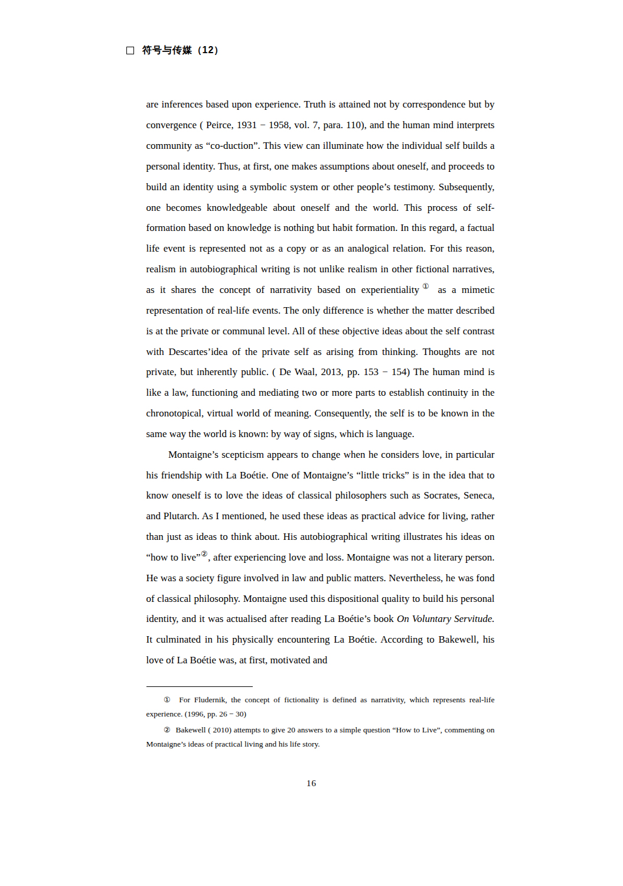符号与传媒（12）
are inferences based upon experience. Truth is attained not by correspondence but by convergence ( Peirce, 1931 − 1958, vol. 7, para. 110), and the human mind interprets community as “co-duction”. This view can illuminate how the individual self builds a personal identity. Thus, at first, one makes assumptions about oneself, and proceeds to build an identity using a symbolic system or other people’s testimony. Subsequently, one becomes knowledgeable about oneself and the world. This process of self-formation based on knowledge is nothing but habit formation. In this regard, a factual life event is represented not as a copy or as an analogical relation. For this reason, realism in autobiographical writing is not unlike realism in other fictional narratives, as it shares the concept of narrativity based on experientiality① as a mimetic representation of real-life events. The only difference is whether the matter described is at the private or communal level. All of these objective ideas about the self contrast with Descartes’idea of the private self as arising from thinking. Thoughts are not private, but inherently public. ( De Waal, 2013, pp. 153 − 154) The human mind is like a law, functioning and mediating two or more parts to establish continuity in the chronotopical, virtual world of meaning. Consequently, the self is to be known in the same way the world is known: by way of signs, which is language.
Montaigne’s scepticism appears to change when he considers love, in particular his friendship with La Boétie. One of Montaigne’s “little tricks” is in the idea that to know oneself is to love the ideas of classical philosophers such as Socrates, Seneca, and Plutarch. As I mentioned, he used these ideas as practical advice for living, rather than just as ideas to think about. His autobiographical writing illustrates his ideas on “how to live”②, after experiencing love and loss. Montaigne was not a literary person. He was a society figure involved in law and public matters. Nevertheless, he was fond of classical philosophy. Montaigne used this dispositional quality to build his personal identity, and it was actualised after reading La Boétie’s book On Voluntary Servitude. It culminated in his physically encountering La Boétie. According to Bakewell, his love of La Boétie was, at first, motivated and
① For Fludernik, the concept of fictionality is defined as narrativity, which represents real-life experience. (1996, pp. 26 − 30)
② Bakewell ( 2010) attempts to give 20 answers to a simple question “How to Live”, commenting on Montaigne’s ideas of practical living and his life story.
16